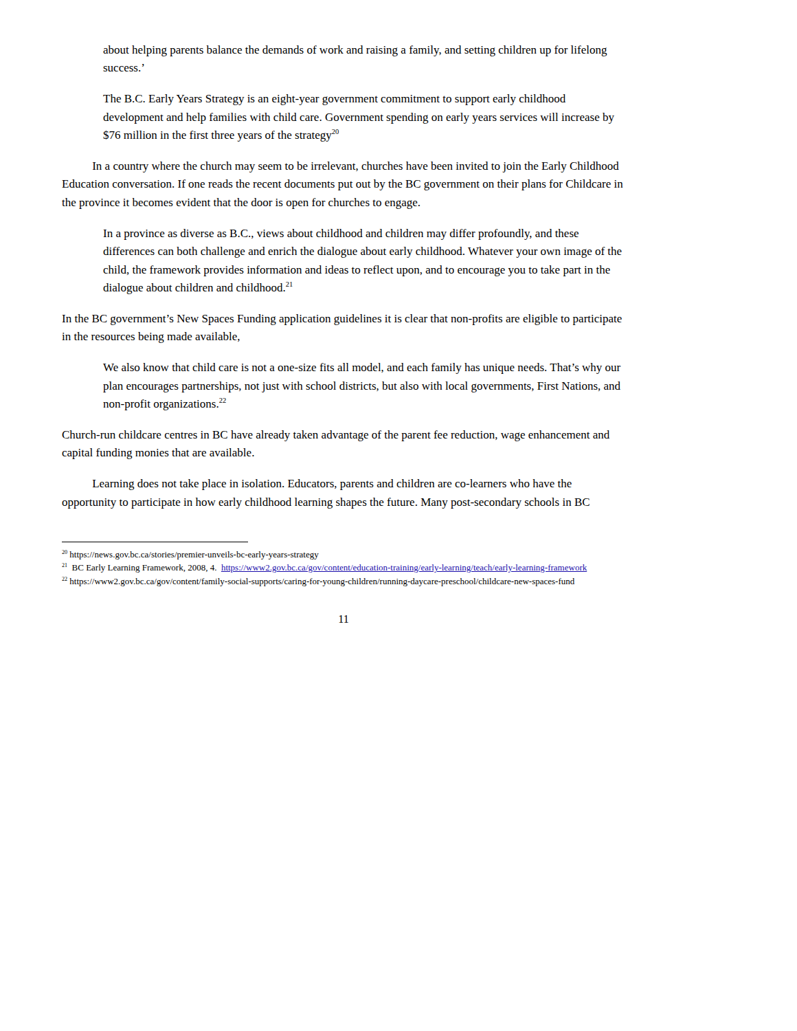about helping parents balance the demands of work and raising a family, and setting children up for lifelong success.’
The B.C. Early Years Strategy is an eight-year government commitment to support early childhood development and help families with child care. Government spending on early years services will increase by $76 million in the first three years of the strategy20
In a country where the church may seem to be irrelevant, churches have been invited to join the Early Childhood Education conversation. If one reads the recent documents put out by the BC government on their plans for Childcare in the province it becomes evident that the door is open for churches to engage.
In a province as diverse as B.C., views about childhood and children may differ profoundly, and these differences can both challenge and enrich the dialogue about early childhood. Whatever your own image of the child, the framework provides information and ideas to reflect upon, and to encourage you to take part in the dialogue about children and childhood.21
In the BC government’s New Spaces Funding application guidelines it is clear that non-profits are eligible to participate in the resources being made available,
We also know that child care is not a one-size fits all model, and each family has unique needs. That’s why our plan encourages partnerships, not just with school districts, but also with local governments, First Nations, and non-profit organizations.22
Church-run childcare centres in BC have already taken advantage of the parent fee reduction, wage enhancement and capital funding monies that are available.
Learning does not take place in isolation. Educators, parents and children are co-learners who have the opportunity to participate in how early childhood learning shapes the future. Many post-secondary schools in BC
20 https://news.gov.bc.ca/stories/premier-unveils-bc-early-years-strategy
21 BC Early Learning Framework, 2008, 4. https://www2.gov.bc.ca/gov/content/education-training/early-learning/teach/early-learning-framework
22 https://www2.gov.bc.ca/gov/content/family-social-supports/caring-for-young-children/running-daycare-preschool/childcare-new-spaces-fund
11